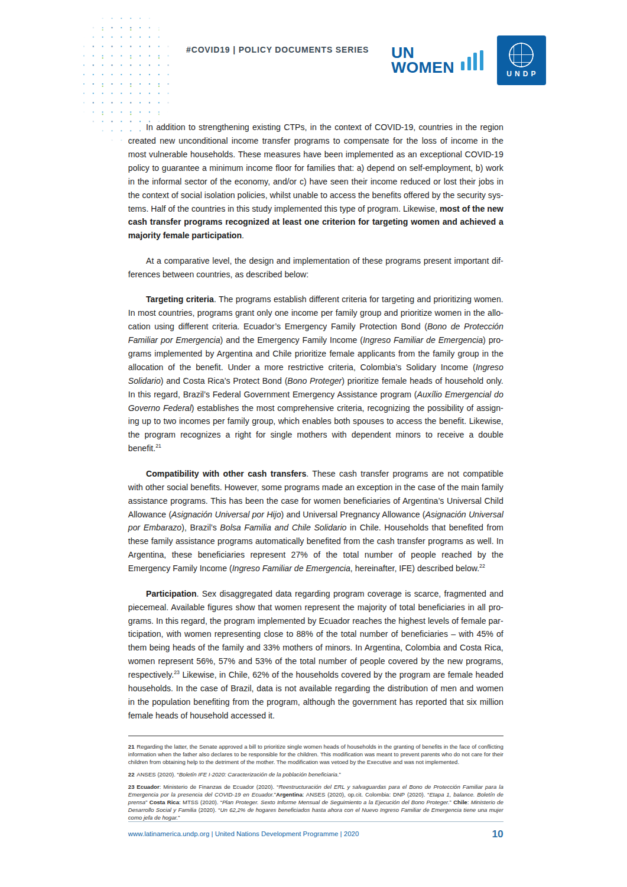#COVID19 | Policy Documents Series
UN WOMEN
UNDP
In addition to strengthening existing CTPs, in the context of COVID-19, countries in the region created new unconditional income transfer programs to compensate for the loss of income in the most vulnerable households. These measures have been implemented as an exceptional COVID-19 policy to guarantee a minimum income floor for families that: a) depend on self-employment, b) work in the informal sector of the economy, and/or c) have seen their income reduced or lost their jobs in the context of social isolation policies, whilst unable to access the benefits offered by the security systems. Half of the countries in this study implemented this type of program. Likewise, most of the new cash transfer programs recognized at least one criterion for targeting women and achieved a majority female participation.
At a comparative level, the design and implementation of these programs present important differences between countries, as described below:
Targeting criteria. The programs establish different criteria for targeting and prioritizing women. In most countries, programs grant only one income per family group and prioritize women in the allocation using different criteria. Ecuador’s Emergency Family Protection Bond (Bono de Protección Familiar por Emergencia) and the Emergency Family Income (Ingreso Familiar de Emergencia) programs implemented by Argentina and Chile prioritize female applicants from the family group in the allocation of the benefit. Under a more restrictive criteria, Colombia’s Solidary Income (Ingreso Solidario) and Costa Rica’s Protect Bond (Bono Proteger) prioritize female heads of household only. In this regard, Brazil’s Federal Government Emergency Assistance program (Auxílio Emergencial do Governo Federal) establishes the most comprehensive criteria, recognizing the possibility of assigning up to two incomes per family group, which enables both spouses to access the benefit. Likewise, the program recognizes a right for single mothers with dependent minors to receive a double benefit.21
Compatibility with other cash transfers. These cash transfer programs are not compatible with other social benefits. However, some programs made an exception in the case of the main family assistance programs. This has been the case for women beneficiaries of Argentina’s Universal Child Allowance (Asignación Universal por Hijo) and Universal Pregnancy Allowance (Asignación Universal por Embarazo), Brazil’s Bolsa Familia and Chile Solidario in Chile. Households that benefited from these family assistance programs automatically benefited from the cash transfer programs as well. In Argentina, these beneficiaries represent 27% of the total number of people reached by the Emergency Family Income (Ingreso Familiar de Emergencia, hereinafter, IFE) described below.22
Participation. Sex disaggregated data regarding program coverage is scarce, fragmented and piecemeal. Available figures show that women represent the majority of total beneficiaries in all programs. In this regard, the program implemented by Ecuador reaches the highest levels of female participation, with women representing close to 88% of the total number of beneficiaries – with 45% of them being heads of the family and 33% mothers of minors. In Argentina, Colombia and Costa Rica, women represent 56%, 57% and 53% of the total number of people covered by the new programs, respectively.23 Likewise, in Chile, 62% of the households covered by the program are female headed households. In the case of Brazil, data is not available regarding the distribution of men and women in the population benefiting from the program, although the government has reported that six million female heads of household accessed it.
21 Regarding the latter, the Senate approved a bill to prioritize single women heads of households in the granting of benefits in the face of conflicting information when the father also declares to be responsible for the children. This modification was meant to prevent parents who do not care for their children from obtaining help to the detriment of the mother. The modification was vetoed by the Executive and was not implemented.
22 ANSES (2020). “Boletín IFE I-2020: Caracterización de la población beneficiaria.”
23 Ecuador: Ministerio de Finanzas de Ecuador (2020). “Reestructuración del ERL y salvaguardas para el Bono de Protección Familiar para la Emergencia por la presencia del COVID-19 en Ecuador.”Argentina: ANSES (2020), op.cit. Colombia: DNP (2020). “Etapa 1, balance. Boletín de prensa” Costa Rica: MTSS (2020). “Plan Proteger. Sexto Informe Mensual de Seguimiento a la Ejecución del Bono Proteger.” Chile: Ministerio de Desarrollo Social y Familia (2020). “Un 62,2% de hogares beneficiados hasta ahora con el Nuevo Ingreso Familiar de Emergencia tiene una mujer como jefa de hogar.”
www.latinamerica.undp.org | United Nations Development Programme | 2020
10